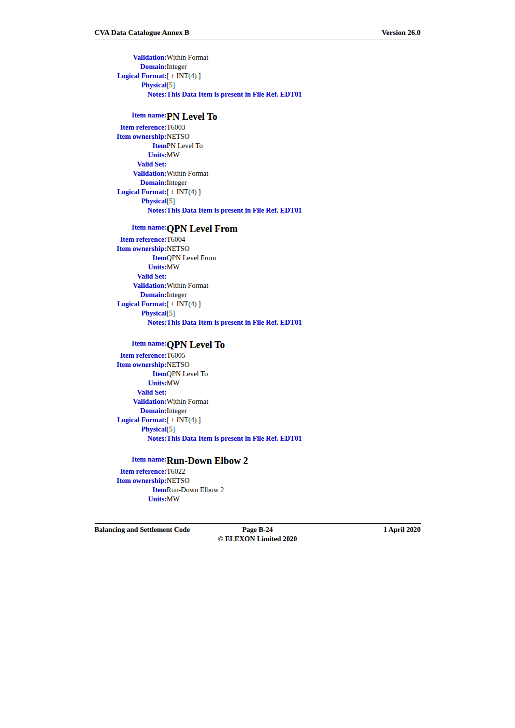CVA Data Catalogue Annex B
Version 26.0
| Validation: | Within Format |
| Domain: | Integer |
| Logical Format: | [ ± INT(4) ] |
| Physical | [5] |
| Notes: | This Data Item is present in File Ref. EDT01 |
| Item name: | PN Level To |
| Item reference: | T6003 |
| Item ownership: | NETSO |
| Item | PN Level To |
| Units: | MW |
| Valid Set: | |
| Validation: | Within Format |
| Domain: | Integer |
| Logical Format: | [ ± INT(4) ] |
| Physical | [5] |
| Notes: | This Data Item is present in File Ref. EDT01 |
| Item name: | QPN Level From |
| Item reference: | T6004 |
| Item ownership: | NETSO |
| Item | QPN Level From |
| Units: | MW |
| Valid Set: | |
| Validation: | Within Format |
| Domain: | Integer |
| Logical Format: | [ ± INT(4) ] |
| Physical | [5] |
| Notes: | This Data Item is present in File Ref. EDT01 |
| Item name: | QPN Level To |
| Item reference: | T6005 |
| Item ownership: | NETSO |
| Item | QPN Level To |
| Units: | MW |
| Valid Set: | |
| Validation: | Within Format |
| Domain: | Integer |
| Logical Format: | [ ± INT(4) ] |
| Physical | [5] |
| Notes: | This Data Item is present in File Ref. EDT01 |
| Item name: | Run-Down Elbow 2 |
| Item reference: | T6022 |
| Item ownership: | NETSO |
| Item | Run-Down Elbow 2 |
| Units: | MW |
Balancing and Settlement Code
Page B-24
1 April 2020
© ELEXON Limited 2020